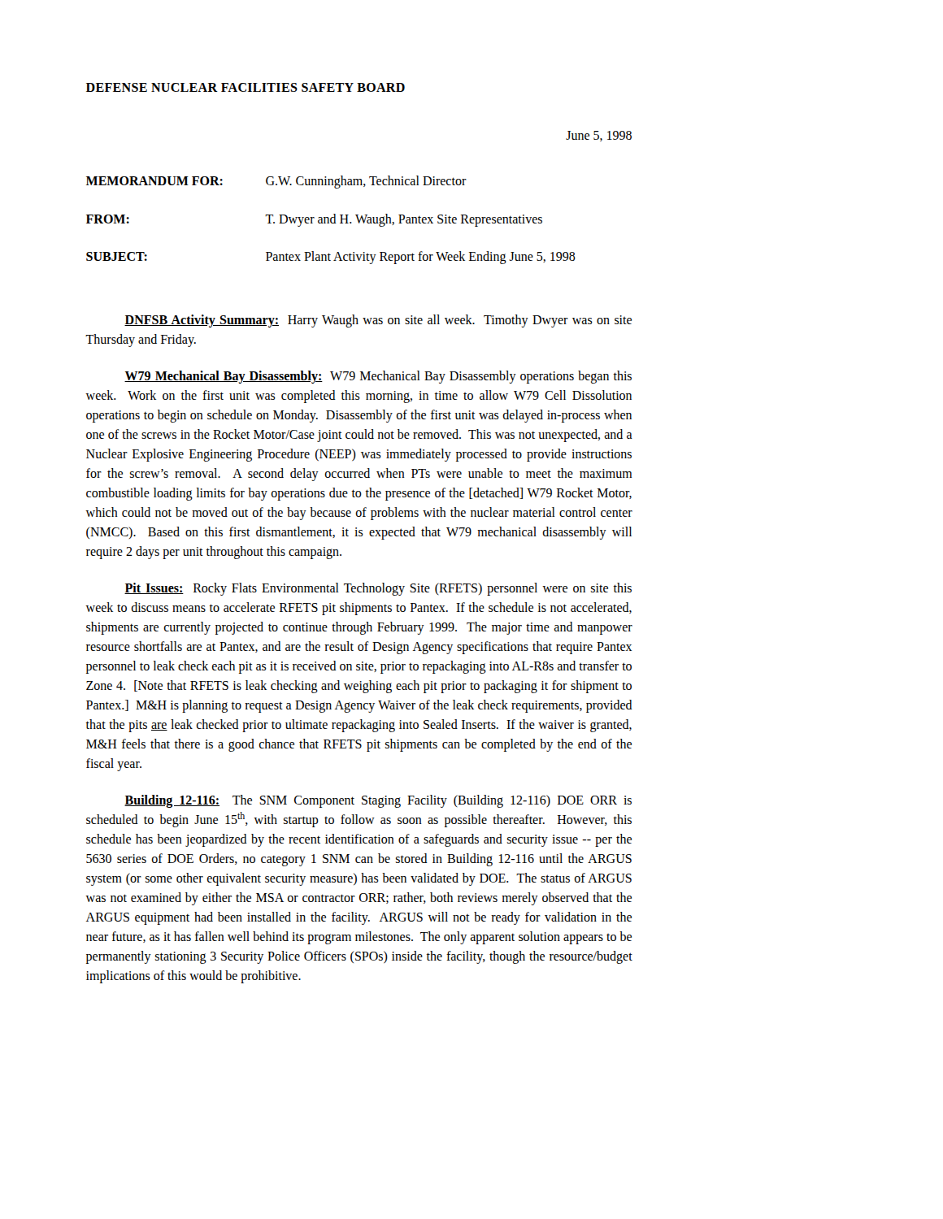DEFENSE NUCLEAR FACILITIES SAFETY BOARD
June 5, 1998
| MEMORANDUM FOR: | G.W. Cunningham, Technical Director |
| FROM: | T. Dwyer and H. Waugh, Pantex Site Representatives |
| SUBJECT: | Pantex Plant Activity Report for Week Ending June 5, 1998 |
DNFSB Activity Summary: Harry Waugh was on site all week. Timothy Dwyer was on site Thursday and Friday.
W79 Mechanical Bay Disassembly: W79 Mechanical Bay Disassembly operations began this week. Work on the first unit was completed this morning, in time to allow W79 Cell Dissolution operations to begin on schedule on Monday. Disassembly of the first unit was delayed in-process when one of the screws in the Rocket Motor/Case joint could not be removed. This was not unexpected, and a Nuclear Explosive Engineering Procedure (NEEP) was immediately processed to provide instructions for the screw’s removal. A second delay occurred when PTs were unable to meet the maximum combustible loading limits for bay operations due to the presence of the [detached] W79 Rocket Motor, which could not be moved out of the bay because of problems with the nuclear material control center (NMCC). Based on this first dismantlement, it is expected that W79 mechanical disassembly will require 2 days per unit throughout this campaign.
Pit Issues: Rocky Flats Environmental Technology Site (RFETS) personnel were on site this week to discuss means to accelerate RFETS pit shipments to Pantex. If the schedule is not accelerated, shipments are currently projected to continue through February 1999. The major time and manpower resource shortfalls are at Pantex, and are the result of Design Agency specifications that require Pantex personnel to leak check each pit as it is received on site, prior to repackaging into AL-R8s and transfer to Zone 4. [Note that RFETS is leak checking and weighing each pit prior to packaging it for shipment to Pantex.] M&H is planning to request a Design Agency Waiver of the leak check requirements, provided that the pits are leak checked prior to ultimate repackaging into Sealed Inserts. If the waiver is granted, M&H feels that there is a good chance that RFETS pit shipments can be completed by the end of the fiscal year.
Building 12-116: The SNM Component Staging Facility (Building 12-116) DOE ORR is scheduled to begin June 15th, with startup to follow as soon as possible thereafter. However, this schedule has been jeopardized by the recent identification of a safeguards and security issue -- per the 5630 series of DOE Orders, no category 1 SNM can be stored in Building 12-116 until the ARGUS system (or some other equivalent security measure) has been validated by DOE. The status of ARGUS was not examined by either the MSA or contractor ORR; rather, both reviews merely observed that the ARGUS equipment had been installed in the facility. ARGUS will not be ready for validation in the near future, as it has fallen well behind its program milestones. The only apparent solution appears to be permanently stationing 3 Security Police Officers (SPOs) inside the facility, though the resource/budget implications of this would be prohibitive.